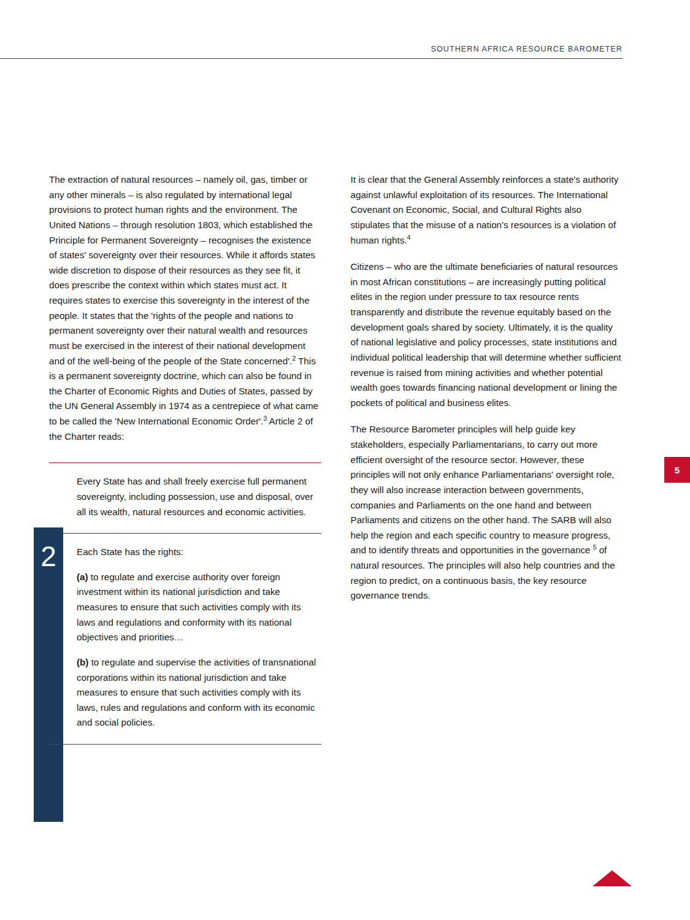Southern Africa Resource Barometer
5
The extraction of natural resources – namely oil, gas, timber or any other minerals – is also regulated by international legal provisions to protect human rights and the environment. The United Nations – through resolution 1803, which established the Principle for Permanent Sovereignty – recognises the existence of states' sovereignty over their resources. While it affords states wide discretion to dispose of their resources as they see fit, it does prescribe the context within which states must act. It requires states to exercise this sovereignty in the interest of the people. It states that the 'rights of the people and nations to permanent sovereignty over their natural wealth and resources must be exercised in the interest of their national development and of the well-being of the people of the State concerned'.2 This is a permanent sovereignty doctrine, which can also be found in the Charter of Economic Rights and Duties of States, passed by the UN General Assembly in 1974 as a centrepiece of what came to be called the 'New International Economic Order'.3 Article 2 of the Charter reads:
1
Every State has and shall freely exercise full permanent sovereignty, including possession, use and disposal, over all its wealth, natural resources and economic activities.
2
Each State has the rights:
(a) to regulate and exercise authority over foreign investment within its national jurisdiction and take measures to ensure that such activities comply with its laws and regulations and conformity with its national objectives and priorities…
(b) to regulate and supervise the activities of transnational corporations within its national jurisdiction and take measures to ensure that such activities comply with its laws, rules and regulations and conform with its economic and social policies.
It is clear that the General Assembly reinforces a state's authority against unlawful exploitation of its resources. The International Covenant on Economic, Social, and Cultural Rights also stipulates that the misuse of a nation's resources is a violation of human rights.4
Citizens – who are the ultimate beneficiaries of natural resources in most African constitutions – are increasingly putting political elites in the region under pressure to tax resource rents transparently and distribute the revenue equitably based on the development goals shared by society. Ultimately, it is the quality of national legislative and policy processes, state institutions and individual political leadership that will determine whether sufficient revenue is raised from mining activities and whether potential wealth goes towards financing national development or lining the pockets of political and business elites.
The Resource Barometer principles will help guide key stakeholders, especially Parliamentarians, to carry out more efficient oversight of the resource sector. However, these principles will not only enhance Parliamentarians' oversight role, they will also increase interaction between governments, companies and Parliaments on the one hand and between Parliaments and citizens on the other hand. The SARB will also help the region and each specific country to measure progress, and to identify threats and opportunities in the governance 5 of natural resources. The principles will also help countries and the region to predict, on a continuous basis, the key resource governance trends.